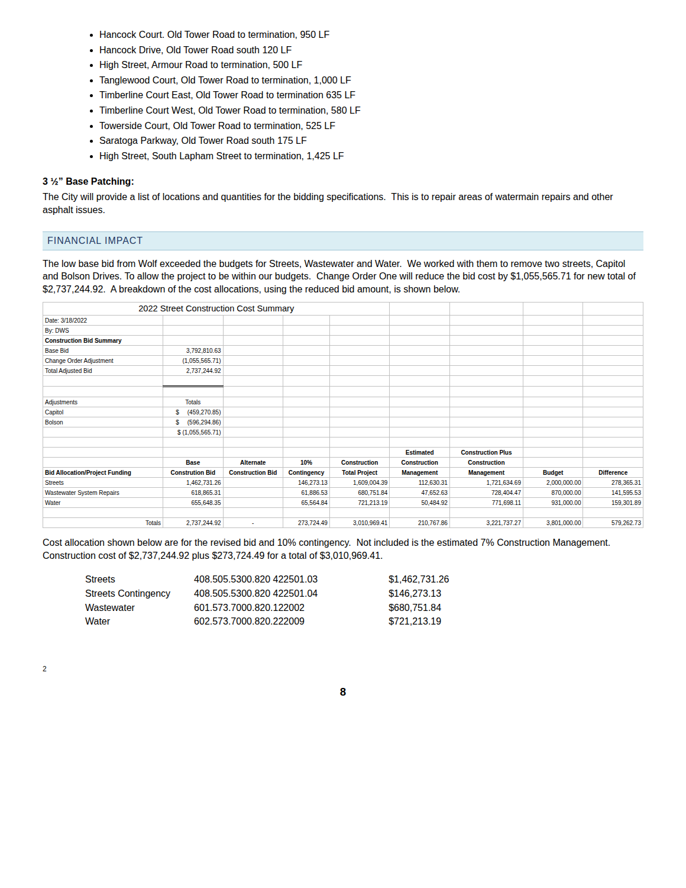Hancock Court. Old Tower Road to termination, 950 LF
Hancock Drive, Old Tower Road south 120 LF
High Street, Armour Road to termination, 500 LF
Tanglewood Court, Old Tower Road to termination, 1,000 LF
Timberline Court East, Old Tower Road to termination 635 LF
Timberline Court West, Old Tower Road to termination, 580 LF
Towerside Court, Old Tower Road to termination, 525 LF
Saratoga Parkway, Old Tower Road south 175 LF
High Street, South Lapham Street to termination, 1,425 LF
3 ½” Base Patching:
The City will provide a list of locations and quantities for the bidding specifications. This is to repair areas of watermain repairs and other asphalt issues.
FINANCIAL IMPACT
The low base bid from Wolf exceeded the budgets for Streets, Wastewater and Water. We worked with them to remove two streets, Capitol and Bolson Drives. To allow the project to be within our budgets. Change Order One will reduce the bid cost by $1,055,565.71 for new total of $2,737,244.92. A breakdown of the cost allocations, using the reduced bid amount, is shown below.
| 2022 Street Construction Cost Summary | | | | |
| Date: 3/18/2022 | | | | | | | | |
| By: DWS | | | | | | | | |
| Construction Bid Summary | | | | | | | | |
| Base Bid | 3,792,810.63 | | | | | | | |
| Change Order Adjustment | (1,055,565.71) | | | | | | | |
| Total Adjusted Bid | 2,737,244.92 | | | | | | | |
| Adjustments | Totals | | | | | | | |
| Capitol | $ (459,270.85) | | | | | | | |
| Bolson | $ (596,294.86) | | | | | | | |
| | $ (1,055,565.71) | | | | | | | |
| | | | | | Estimated | Construction Plus | | |
| | Base | Alternate | 10% | Construction | Construction | Construction | | |
| Bid Allocation/Project Funding | Constrution Bid | Construction Bid | Contingency | Total Project | Management | Management | Budget | Difference |
| Streets | 1,462,731.26 | | 146,273.13 | 1,609,004.39 | 112,630.31 | 1,721,634.69 | 2,000,000.00 | 278,365.31 |
| Wastewater System Repairs | 618,865.31 | | 61,886.53 | 680,751.84 | 47,652.63 | 728,404.47 | 870,000.00 | 141,595.53 |
| Water | 655,648.35 | | 65,564.84 | 721,213.19 | 50,484.92 | 771,698.11 | 931,000.00 | 159,301.89 |
| Totals | 2,737,244.92 | - | 273,724.49 | 3,010,969.41 | 210,767.86 | 3,221,737.27 | 3,801,000.00 | 579,262.73 |
Cost allocation shown below are for the revised bid and 10% contingency. Not included is the estimated 7% Construction Management. Construction cost of $2,737,244.92 plus $273,724.49 for a total of $3,010,969.41.
| Streets | 408.505.5300.820 422501.03 | $1,462,731.26 |
| Streets Contingency | 408.505.5300.820 422501.04 | $146,273.13 |
| Wastewater | 601.573.7000.820.122002 | $680,751.84 |
| Water | 602.573.7000.820.222009 | $721,213.19 |
2
8